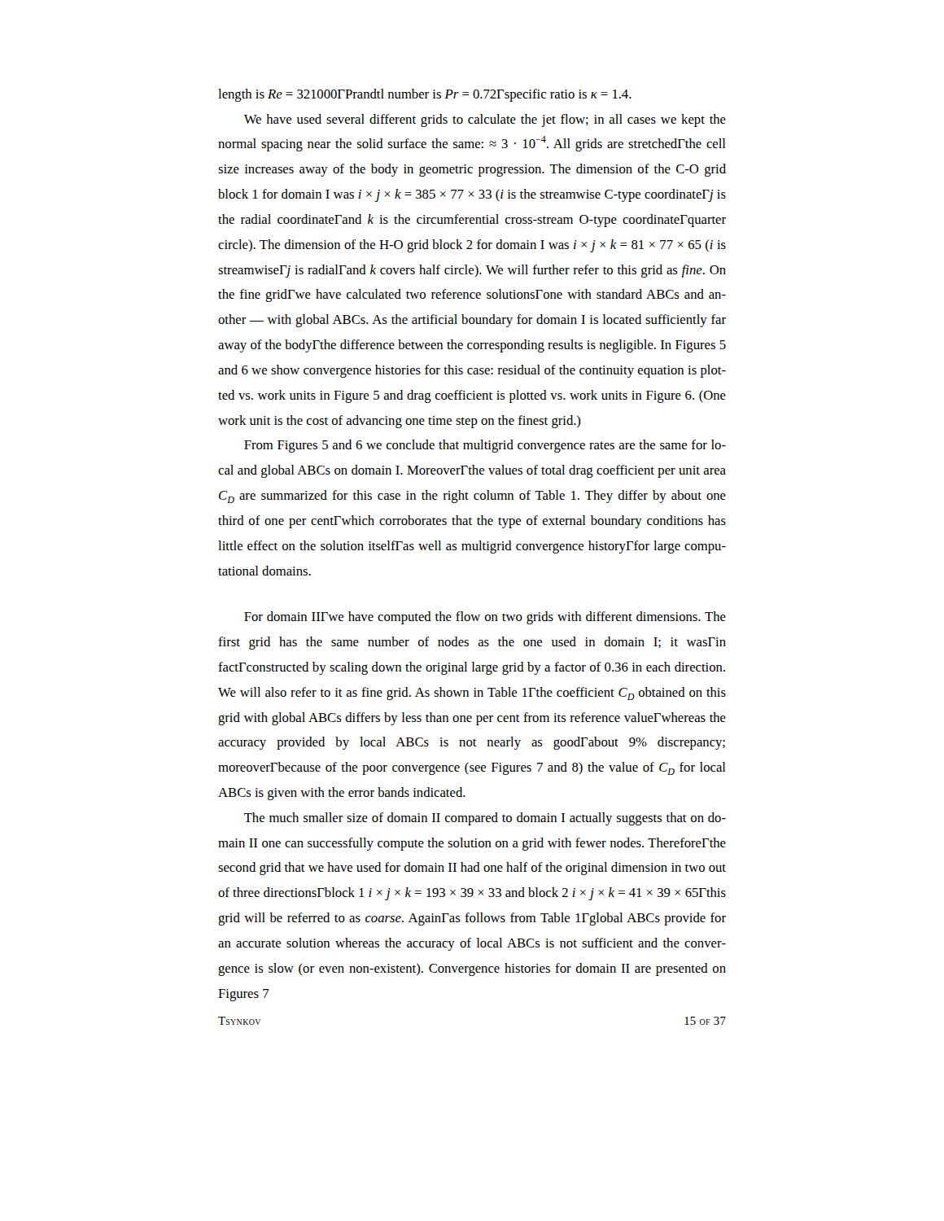length is Re = 321000ГPrandtl number is Pr = 0.72Гspecific ratio is κ = 1.4.
We have used several different grids to calculate the jet flow; in all cases we kept the normal spacing near the solid surface the same: ≈ 3 · 10−4. All grids are stretchedГthe cell size increases away of the body in geometric progression. The dimension of the C-O grid block 1 for domain I was i × j × k = 385 × 77 × 33 (i is the streamwise C-type coordinateГj is the radial coordinateГand k is the circumferential cross-stream O-type coordinateГquarter circle). The dimension of the H-O grid block 2 for domain I was i × j × k = 81 × 77 × 65 (i is streamwiseГj is radialГand k covers half circle). We will further refer to this grid as fine. On the fine gridГwe have calculated two reference solutionsГone with standard ABCs and another — with global ABCs. As the artificial boundary for domain I is located sufficiently far away of the bodyГthe difference between the corresponding results is negligible. In Figures 5 and 6 we show convergence histories for this case: residual of the continuity equation is plotted vs. work units in Figure 5 and drag coefficient is plotted vs. work units in Figure 6. (One work unit is the cost of advancing one time step on the finest grid.)
From Figures 5 and 6 we conclude that multigrid convergence rates are the same for local and global ABCs on domain I. MoreoverГthe values of total drag coefficient per unit area CD are summarized for this case in the right column of Table 1. They differ by about one third of one per centГwhich corroborates that the type of external boundary conditions has little effect on the solution itselfГas well as multigrid convergence historyГfor large computational domains.
For domain IIГwe have computed the flow on two grids with different dimensions. The first grid has the same number of nodes as the one used in domain I; it wasГin factГconstructed by scaling down the original large grid by a factor of 0.36 in each direction. We will also refer to it as fine grid. As shown in Table 1Гthe coefficient CD obtained on this grid with global ABCs differs by less than one per cent from its reference valueГwhereas the accuracy provided by local ABCs is not nearly as goodГabout 9% discrepancy; moreoverГbecause of the poor convergence (see Figures 7 and 8) the value of CD for local ABCs is given with the error bands indicated.
The much smaller size of domain II compared to domain I actually suggests that on domain II one can successfully compute the solution on a grid with fewer nodes. ThereforeГthe second grid that we have used for domain II had one half of the original dimension in two out of three directionsГblock 1 i × j × k = 193 × 39 × 33 and block 2 i × j × k = 41 × 39 × 65Гthis grid will be referred to as coarse. AgainГas follows from Table 1Гglobal ABCs provide for an accurate solution whereas the accuracy of local ABCs is not sufficient and the convergence is slow (or even non-existent). Convergence histories for domain II are presented on Figures 7
Tsynkov 15 of 37